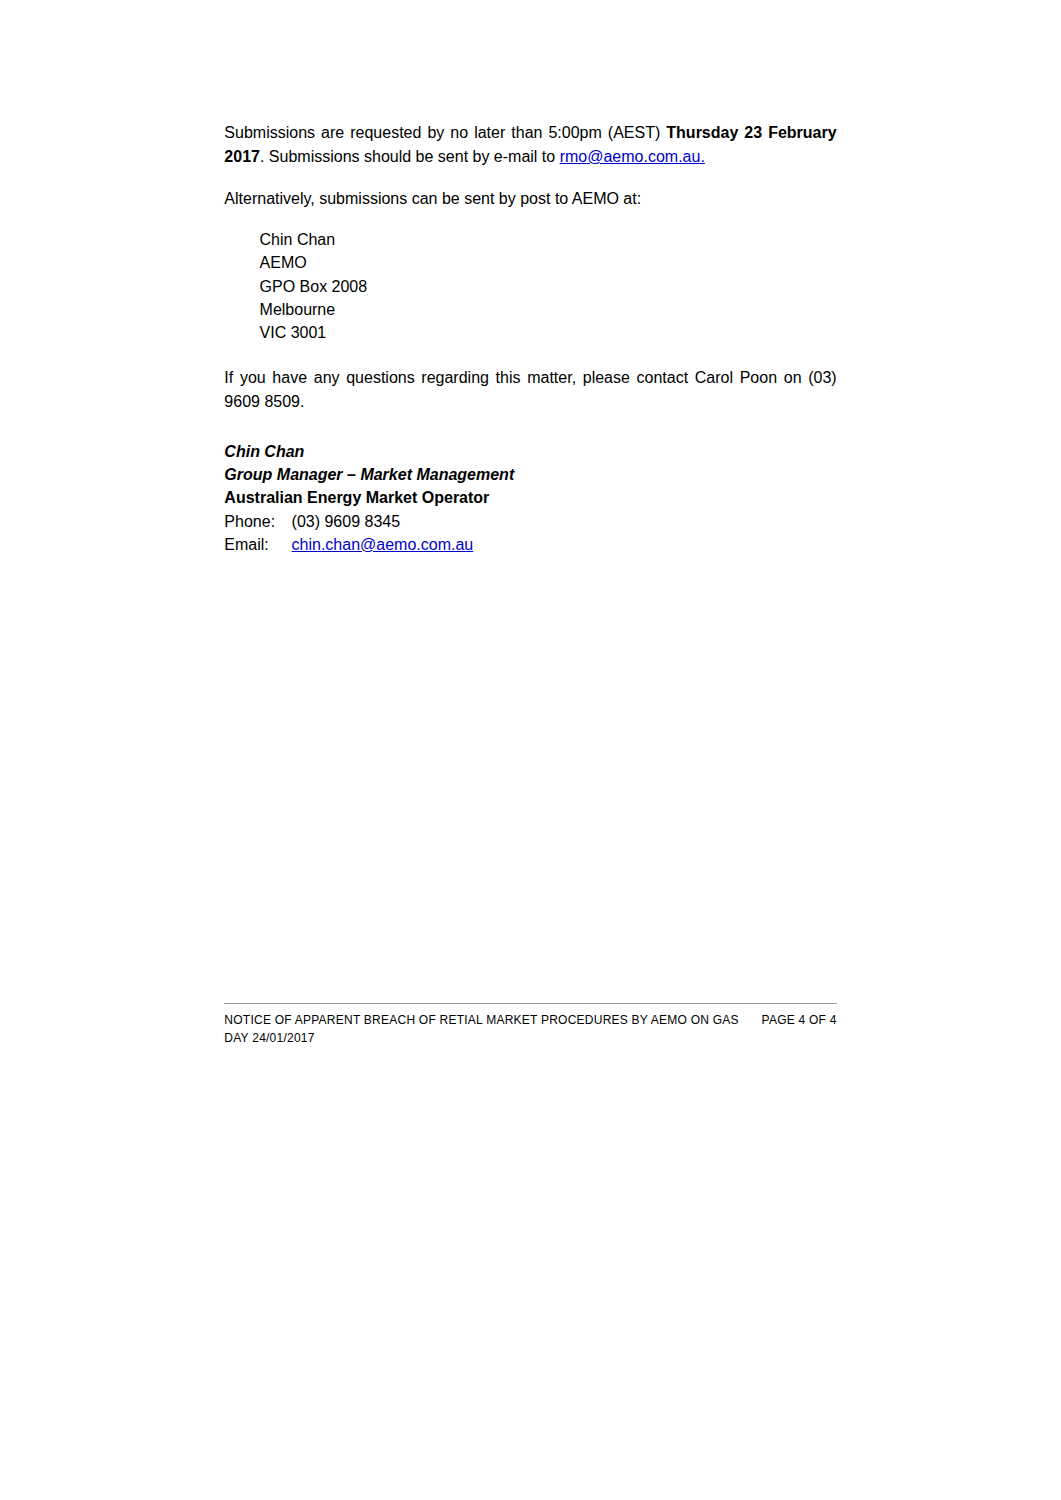Submissions are requested by no later than 5:00pm (AEST) Thursday 23 February 2017. Submissions should be sent by e-mail to rmo@aemo.com.au.
Alternatively, submissions can be sent by post to AEMO at:
Chin Chan
AEMO
GPO Box 2008
Melbourne
VIC 3001
If you have any questions regarding this matter, please contact Carol Poon on (03) 9609 8509.
Chin Chan
Group Manager – Market Management
Australian Energy Market Operator
Phone:(03) 9609 8345
Email: chin.chan@aemo.com.au
Notice of apparent breach of retial market procedures by AEMO on gas day 24/01/2017 Page 4 of 4